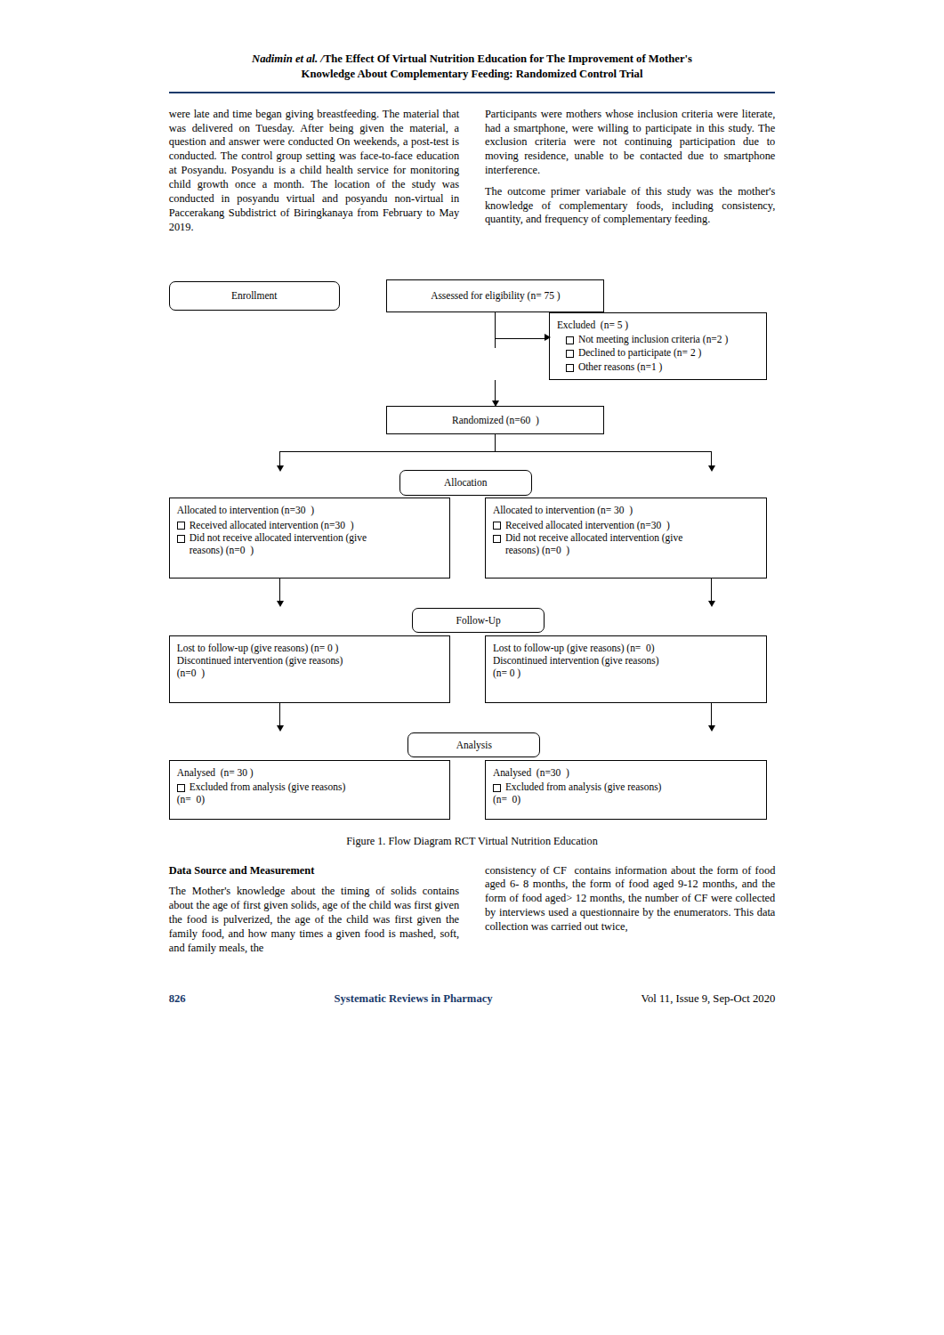Nadimin et al. /The Effect Of Virtual Nutrition Education for The Improvement of Mother's
Knowledge About Complementary Feeding: Randomized Control Trial
were late and time began giving breastfeeding. The material that was delivered on Tuesday. After being given the material, a question and answer were conducted On weekends, a post-test is conducted. The control group setting was face-to-face education at Posyandu. Posyandu is a child health service for monitoring child growth once a month. The location of the study was conducted in posyandu virtual and posyandu non-virtual in Paccerakang Subdistrict of Biringkanaya from February to May 2019.
Participants were mothers whose inclusion criteria were literate, had a smartphone, were willing to participate in this study. The exclusion criteria were not continuing participation due to moving residence, unable to be contacted due to smartphone interference.
The outcome primer variabale of this study was the mother's knowledge of complementary foods, including consistency, quantity, and frequency of complementary feeding.
Enrollment
Assessed for eligibility (n= 75 )
Excluded (n= 5 )
Not meeting inclusion criteria (n=2 )
Declined to participate (n= 2 )
Other reasons (n=1 )
Randomized (n=60 )
Allocation
Allocated to intervention (n=30 )
Received allocated intervention (n=30 )
Did not receive allocated intervention (give
reasons) (n=0 )
Allocated to intervention (n= 30 )
Received allocated intervention (n=30 )
Did not receive allocated intervention (give
reasons) (n=0 )
Follow-Up
Lost to follow-up (give reasons) (n= 0 )
Discontinued intervention (give reasons)
(n=0 )
Lost to follow-up (give reasons) (n= 0)
Discontinued intervention (give reasons)
(n= 0 )
Analysis
Analysed (n= 30 )
Excluded from analysis (give reasons)
(n= 0)
Analysed (n=30 )
Excluded from analysis (give reasons)
(n= 0)
Figure 1. Flow Diagram RCT Virtual Nutrition Education
Data Source and Measurement
The Mother's knowledge about the timing of solids contains about the age of first given solids, age of the child was first given the food is pulverized, the age of the child was first given the family food, and how many times a given food is mashed, soft, and family meals, the
consistency of CF contains information about the form of food aged 6- 8 months, the form of food aged 9-12 months, and the form of food aged> 12 months, the number of CF were collected by interviews used a questionnaire by the enumerators. This data collection was carried out twice,
826
Systematic Reviews in Pharmacy
Vol 11, Issue 9, Sep-Oct 2020